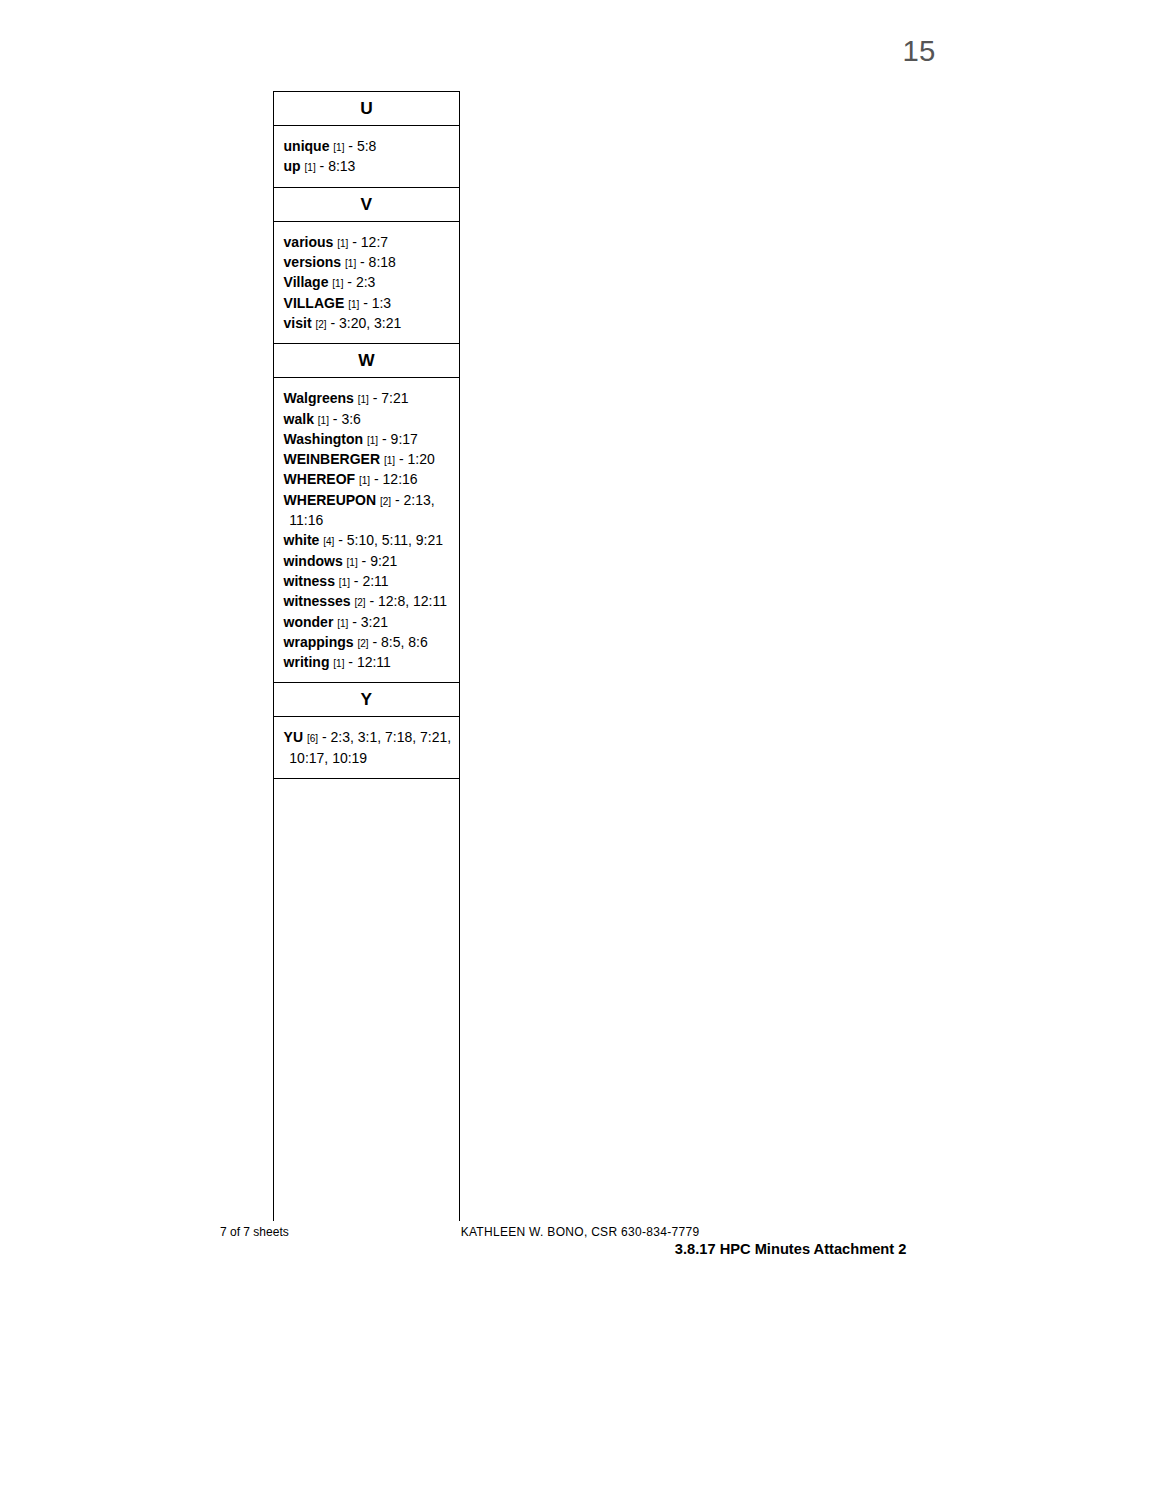15
U
unique [1] - 5:8
up [1] - 8:13
V
various [1] - 12:7
versions [1] - 8:18
Village [1] - 2:3
VILLAGE [1] - 1:3
visit [2] - 3:20, 3:21
W
Walgreens [1] - 7:21
walk [1] - 3:6
Washington [1] - 9:17
WEINBERGER [1] - 1:20
WHEREOF [1] - 12:16
WHEREUPON [2] - 2:13, 11:16
white [4] - 5:10, 5:11, 9:21
windows [1] - 9:21
witness [1] - 2:11
witnesses [2] - 12:8, 12:11
wonder [1] - 3:21
wrappings [2] - 8:5, 8:6
writing [1] - 12:11
Y
YU [6] - 2:3, 3:1, 7:18, 7:21, 10:17, 10:19
7 of 7 sheets
KATHLEEN W. BONO, CSR 630-834-7779
3.8.17 HPC Minutes Attachment 2